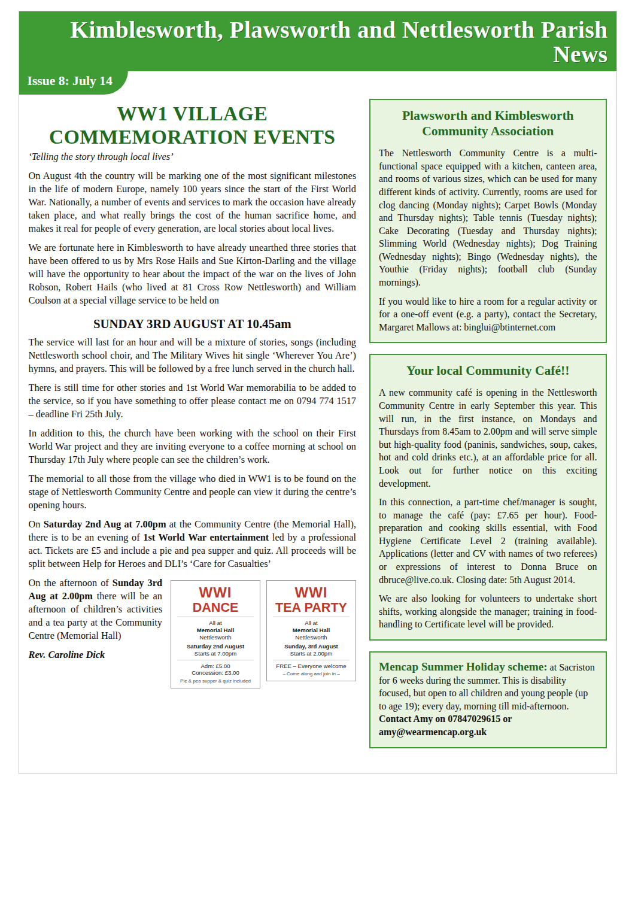Kimblesworth, Plawsworth and Nettlesworth Parish News
Issue 8: July 14
WW1 VILLAGE COMMEMORATION EVENTS
‘Telling the story through local lives’
On August 4th the country will be marking one of the most significant milestones in the life of modern Europe, namely 100 years since the start of the First World War. Nationally, a number of events and services to mark the occasion have already taken place, and what really brings the cost of the human sacrifice home, and makes it real for people of every generation, are local stories about local lives.
We are fortunate here in Kimblesworth to have already unearthed three stories that have been offered to us by Mrs Rose Hails and Sue Kirton-Darling and the village will have the opportunity to hear about the impact of the war on the lives of John Robson, Robert Hails (who lived at 81 Cross Row Nettlesworth) and William Coulson at a special village service to be held on
SUNDAY 3RD AUGUST AT 10.45am
The service will last for an hour and will be a mixture of stories, songs (including Nettlesworth school choir, and The Military Wives hit single ‘Wherever You Are’) hymns, and prayers. This will be followed by a free lunch served in the church hall.
There is still time for other stories and 1st World War memorabilia to be added to the service, so if you have something to offer please contact me on 0794 774 1517 – deadline Fri 25th July.
In addition to this, the church have been working with the school on their First World War project and they are inviting everyone to a coffee morning at school on Thursday 17th July where people can see the children’s work.
The memorial to all those from the village who died in WW1 is to be found on the stage of Nettlesworth Community Centre and people can view it during the centre’s opening hours.
On Saturday 2nd Aug at 7.00pm at the Community Centre (the Memorial Hall), there is to be an evening of 1st World War entertainment led by a professional act. Tickets are £5 and include a pie and pea supper and quiz. All proceeds will be split between Help for Heroes and DLI’s ‘Care for Casualties’
On the afternoon of Sunday 3rd Aug at 2.00pm there will be an afternoon of children’s activities and a tea party at the Community Centre (Memorial Hall)
Rev. Caroline Dick
WWI
DANCE
All at
Memorial Hall
Nettlesworth
Saturday 2nd August
Starts at 7.00pm
Adm: £5.00
Concession: £3.00
Pie & pea supper & quiz included
WWI
TEA PARTY
All at
Memorial Hall
Nettlesworth
Sunday, 3rd August
Starts at 2.00pm
FREE – Everyone welcome
– Come along and join in –
Plawsworth and Kimblesworth Community Association
The Nettlesworth Community Centre is a multi-functional space equipped with a kitchen, canteen area, and rooms of various sizes, which can be used for many different kinds of activity. Currently, rooms are used for clog dancing (Monday nights); Carpet Bowls (Monday and Thursday nights); Table tennis (Tuesday nights); Cake Decorating (Tuesday and Thursday nights); Slimming World (Wednesday nights); Dog Training (Wednesday nights); Bingo (Wednesday nights), the Youthie (Friday nights); football club (Sunday mornings).
If you would like to hire a room for a regular activity or for a one-off event (e.g. a party), contact the Secretary, Margaret Mallows at: binglui@btinternet.com
Your local Community Café!!
A new community café is opening in the Nettlesworth Community Centre in early September this year. This will run, in the first instance, on Mondays and Thursdays from 8.45am to 2.00pm and will serve simple but high-quality food (paninis, sandwiches, soup, cakes, hot and cold drinks etc.), at an affordable price for all. Look out for further notice on this exciting development.
In this connection, a part-time chef/manager is sought, to manage the café (pay: £7.65 per hour). Food-preparation and cooking skills essential, with Food Hygiene Certificate Level 2 (training available). Applications (letter and CV with names of two referees) or expressions of interest to Donna Bruce on dbruce@live.co.uk. Closing date: 5th August 2014.
We are also looking for volunteers to undertake short shifts, working alongside the manager; training in food-handling to Certificate level will be provided.
Mencap Summer Holiday scheme:
at Sacriston for 6 weeks during the summer. This is disability focused, but open to all children and young people (up to age 19); every day, morning till mid-afternoon. Contact Amy on 07847029615 or amy@wearmencap.org.uk